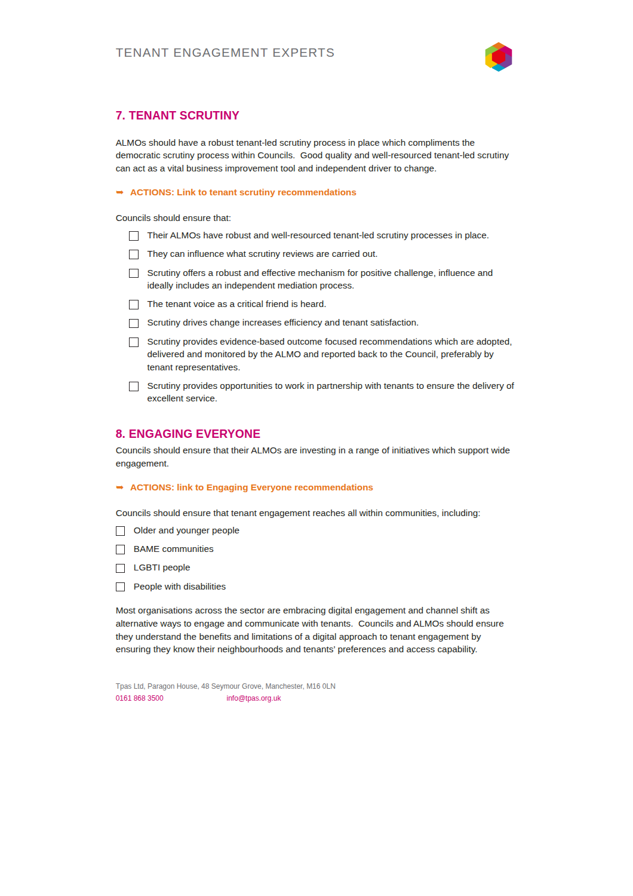Tenant Engagement Experts
Tpas hexagonal logo
7. TENANT SCRUTINY
ALMOs should have a robust tenant-led scrutiny process in place which compliments the democratic scrutiny process within Councils. Good quality and well-resourced tenant-led scrutiny can act as a vital business improvement tool and independent driver to change.
➥ ACTIONS: Link to tenant scrutiny recommendations
Councils should ensure that:
Their ALMOs have robust and well-resourced tenant-led scrutiny processes in place.
They can influence what scrutiny reviews are carried out.
Scrutiny offers a robust and effective mechanism for positive challenge, influence and ideally includes an independent mediation process.
The tenant voice as a critical friend is heard.
Scrutiny drives change increases efficiency and tenant satisfaction.
Scrutiny provides evidence-based outcome focused recommendations which are adopted, delivered and monitored by the ALMO and reported back to the Council, preferably by tenant representatives.
Scrutiny provides opportunities to work in partnership with tenants to ensure the delivery of excellent service.
8. ENGAGING EVERYONE
Councils should ensure that their ALMOs are investing in a range of initiatives which support wide engagement.
➥ ACTIONS: link to Engaging Everyone recommendations
Councils should ensure that tenant engagement reaches all within communities, including:
Older and younger people
BAME communities
LGBTI people
People with disabilities
Most organisations across the sector are embracing digital engagement and channel shift as alternative ways to engage and communicate with tenants. Councils and ALMOs should ensure they understand the benefits and limitations of a digital approach to tenant engagement by ensuring they know their neighbourhoods and tenants’ preferences and access capability.
Tpas Ltd, Paragon House, 48 Seymour Grove, Manchester, M16 0LN
0161 868 3500 info@tpas.org.uk